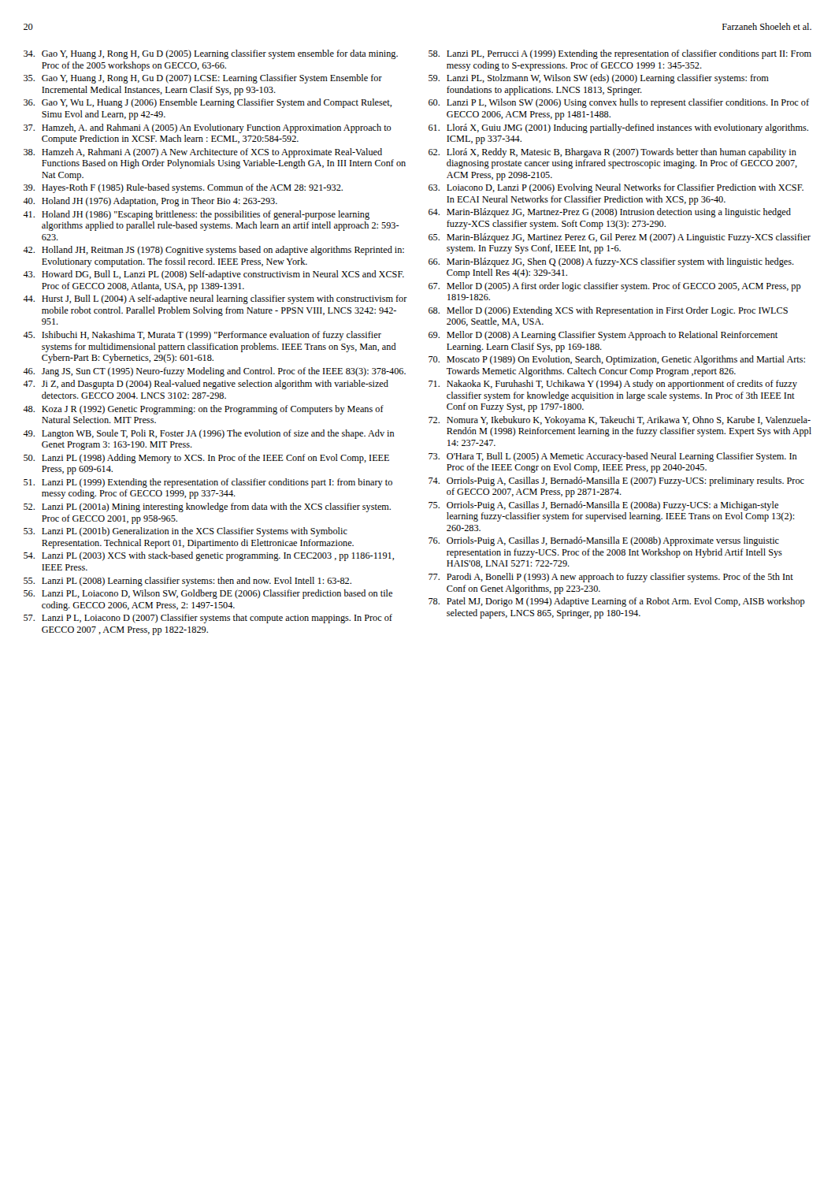20 Farzaneh Shoeleh et al.
Gao Y, Huang J, Rong H, Gu D (2005) Learning classifier system ensemble for data mining. Proc of the 2005 workshops on GECCO, 63-66.
Gao Y, Huang J, Rong H, Gu D (2007) LCSE: Learning Classifier System Ensemble for Incremental Medical Instances, Learn Clasif Sys, pp 93-103.
Gao Y, Wu L, Huang J (2006) Ensemble Learning Classifier System and Compact Ruleset, Simu Evol and Learn, pp 42-49.
Hamzeh, A. and Rahmani A (2005) An Evolutionary Function Approximation Approach to Compute Prediction in XCSF. Mach learn : ECML, 3720:584-592.
Hamzeh A, Rahmani A (2007) A New Architecture of XCS to Approximate Real-Valued Functions Based on High Order Polynomials Using Variable-Length GA, In III Intern Conf on Nat Comp.
Hayes-Roth F (1985) Rule-based systems. Commun of the ACM 28: 921-932.
Holand JH (1976) Adaptation, Prog in Theor Bio 4: 263-293.
Holand JH (1986) "Escaping brittleness: the possibilities of general-purpose learning algorithms applied to parallel rule-based systems. Mach learn an artif intell approach 2: 593-623.
Holland JH, Reitman JS (1978) Cognitive systems based on adaptive algorithms Reprinted in: Evolutionary computation. The fossil record. IEEE Press, New York.
Howard DG, Bull L, Lanzi PL (2008) Self-adaptive constructivism in Neural XCS and XCSF. Proc of GECCO 2008, Atlanta, USA, pp 1389-1391.
Hurst J, Bull L (2004) A self-adaptive neural learning classifier system with constructivism for mobile robot control. Parallel Problem Solving from Nature - PPSN VIII, LNCS 3242: 942-951.
Ishibuchi H, Nakashima T, Murata T (1999) "Performance evaluation of fuzzy classifier systems for multidimensional pattern classification problems. IEEE Trans on Sys, Man, and Cybern-Part B: Cybernetics, 29(5): 601-618.
Jang JS, Sun CT (1995) Neuro-fuzzy Modeling and Control. Proc of the IEEE 83(3): 378-406.
Ji Z, and Dasgupta D (2004) Real-valued negative selection algorithm with variable-sized detectors. GECCO 2004. LNCS 3102: 287-298.
Koza J R (1992) Genetic Programming: on the Programming of Computers by Means of Natural Selection. MIT Press.
Langton WB, Soule T, Poli R, Foster JA (1996) The evolution of size and the shape. Adv in Genet Program 3: 163-190. MIT Press.
Lanzi PL (1998) Adding Memory to XCS. In Proc of the IEEE Conf on Evol Comp, IEEE Press, pp 609-614.
Lanzi PL (1999) Extending the representation of classifier conditions part I: from binary to messy coding. Proc of GECCO 1999, pp 337-344.
Lanzi PL (2001a) Mining interesting knowledge from data with the XCS classifier system. Proc of GECCO 2001, pp 958-965.
Lanzi PL (2001b) Generalization in the XCS Classifier Systems with Symbolic Representation. Technical Report 01, Dipartimento di Elettronicae Informazione.
Lanzi PL (2003) XCS with stack-based genetic programming. In CEC2003 , pp 1186-1191, IEEE Press.
Lanzi PL (2008) Learning classifier systems: then and now. Evol Intell 1: 63-82.
Lanzi PL, Loiacono D, Wilson SW, Goldberg DE (2006) Classifier prediction based on tile coding. GECCO 2006, ACM Press, 2: 1497-1504.
Lanzi P L, Loiacono D (2007) Classifier systems that compute action mappings. In Proc of GECCO 2007 , ACM Press, pp 1822-1829.
Lanzi PL, Perrucci A (1999) Extending the representation of classifier conditions part II: From messy coding to S-expressions. Proc of GECCO 1999 1: 345-352.
Lanzi PL, Stolzmann W, Wilson SW (eds) (2000) Learning classifier systems: from foundations to applications. LNCS 1813, Springer.
Lanzi P L, Wilson SW (2006) Using convex hulls to represent classifier conditions. In Proc of GECCO 2006, ACM Press, pp 1481-1488.
Llorá X, Guiu JMG (2001) Inducing partially-defined instances with evolutionary algorithms. ICML, pp 337-344.
Llorá X, Reddy R, Matesic B, Bhargava R (2007) Towards better than human capability in diagnosing prostate cancer using infrared spectroscopic imaging. In Proc of GECCO 2007, ACM Press, pp 2098-2105.
Loiacono D, Lanzi P (2006) Evolving Neural Networks for Classifier Prediction with XCSF. In ECAI Neural Networks for Classifier Prediction with XCS, pp 36-40.
Marin-Blázquez JG, Martnez-Prez G (2008) Intrusion detection using a linguistic hedged fuzzy-XCS classifier system. Soft Comp 13(3): 273-290.
Marin-Blázquez JG, Martinez Perez G, Gil Perez M (2007) A Linguistic Fuzzy-XCS classifier system. In Fuzzy Sys Conf, IEEE Int, pp 1-6.
Marin-Blázquez JG, Shen Q (2008) A fuzzy-XCS classifier system with linguistic hedges. Comp Intell Res 4(4): 329-341.
Mellor D (2005) A first order logic classifier system. Proc of GECCO 2005, ACM Press, pp 1819-1826.
Mellor D (2006) Extending XCS with Representation in First Order Logic. Proc IWLCS 2006, Seattle, MA, USA.
Mellor D (2008) A Learning Classifier System Approach to Relational Reinforcement Learning. Learn Clasif Sys, pp 169-188.
Moscato P (1989) On Evolution, Search, Optimization, Genetic Algorithms and Martial Arts: Towards Memetic Algorithms. Caltech Concur Comp Program ,report 826.
Nakaoka K, Furuhashi T, Uchikawa Y (1994) A study on apportionment of credits of fuzzy classifier system for knowledge acquisition in large scale systems. In Proc of 3th IEEE Int Conf on Fuzzy Syst, pp 1797-1800.
Nomura Y, Ikebukuro K, Yokoyama K, Takeuchi T, Arikawa Y, Ohno S, Karube I, Valenzuela-Rendón M (1998) Reinforcement learning in the fuzzy classifier system. Expert Sys with Appl 14: 237-247.
O'Hara T, Bull L (2005) A Memetic Accuracy-based Neural Learning Classifier System. In Proc of the IEEE Congr on Evol Comp, IEEE Press, pp 2040-2045.
Orriols-Puig A, Casillas J, Bernadó-Mansilla E (2007) Fuzzy-UCS: preliminary results. Proc of GECCO 2007, ACM Press, pp 2871-2874.
Orriols-Puig A, Casillas J, Bernadó-Mansilla E (2008a) Fuzzy-UCS: a Michigan-style learning fuzzy-classifier system for supervised learning. IEEE Trans on Evol Comp 13(2): 260-283.
Orriols-Puig A, Casillas J, Bernadó-Mansilla E (2008b) Approximate versus linguistic representation in fuzzy-UCS. Proc of the 2008 Int Workshop on Hybrid Artif Intell Sys HAIS'08, LNAI 5271: 722-729.
Parodi A, Bonelli P (1993) A new approach to fuzzy classifier systems. Proc of the 5th Int Conf on Genet Algorithms, pp 223-230.
Patel MJ, Dorigo M (1994) Adaptive Learning of a Robot Arm. Evol Comp, AISB workshop selected papers, LNCS 865, Springer, pp 180-194.